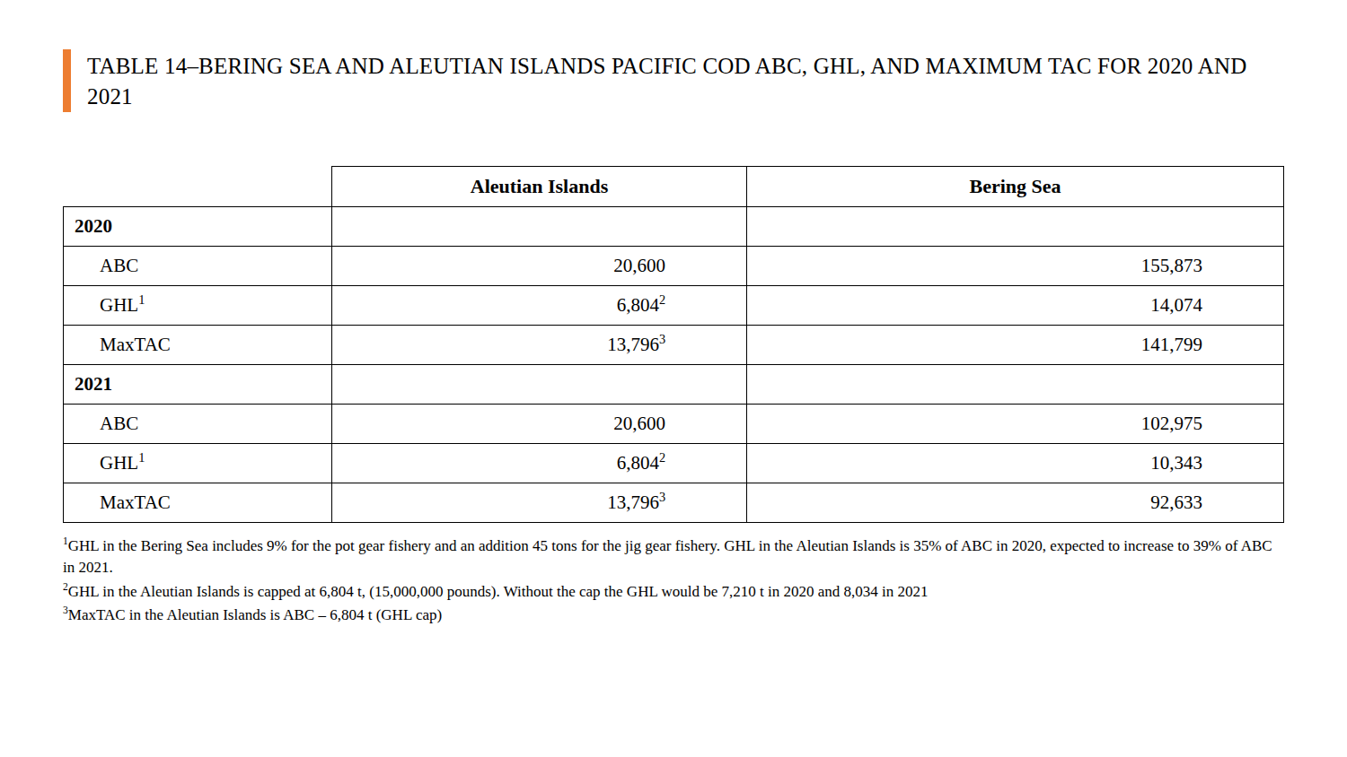TABLE 14–BERING SEA AND ALEUTIAN ISLANDS PACIFIC COD ABC, GHL, AND MAXIMUM TAC FOR 2020 AND 2021
| | Aleutian Islands | Bering Sea |
| --- | --- | --- |
| 2020 | | |
| ABC | 20,600 | 155,873 |
| GHL 1 | 6,804 2 | 14,074 |
| MaxTAC | 13,796 3 | 141,799 |
| 2021 | | |
| ABC | 20,600 | 102,975 |
| GHL 1 | 6,804 2 | 10,343 |
| MaxTAC | 13,796 3 | 92,633 |
1GHL in the Bering Sea includes 9% for the pot gear fishery and an addition 45 tons for the jig gear fishery. GHL in the Aleutian Islands is 35% of ABC in 2020, expected to increase to 39% of ABC in 2021.
2GHL in the Aleutian Islands is capped at 6,804 t, (15,000,000 pounds). Without the cap the GHL would be 7,210 t in 2020 and 8,034 in 2021
3MaxTAC in the Aleutian Islands is ABC – 6,804 t (GHL cap)